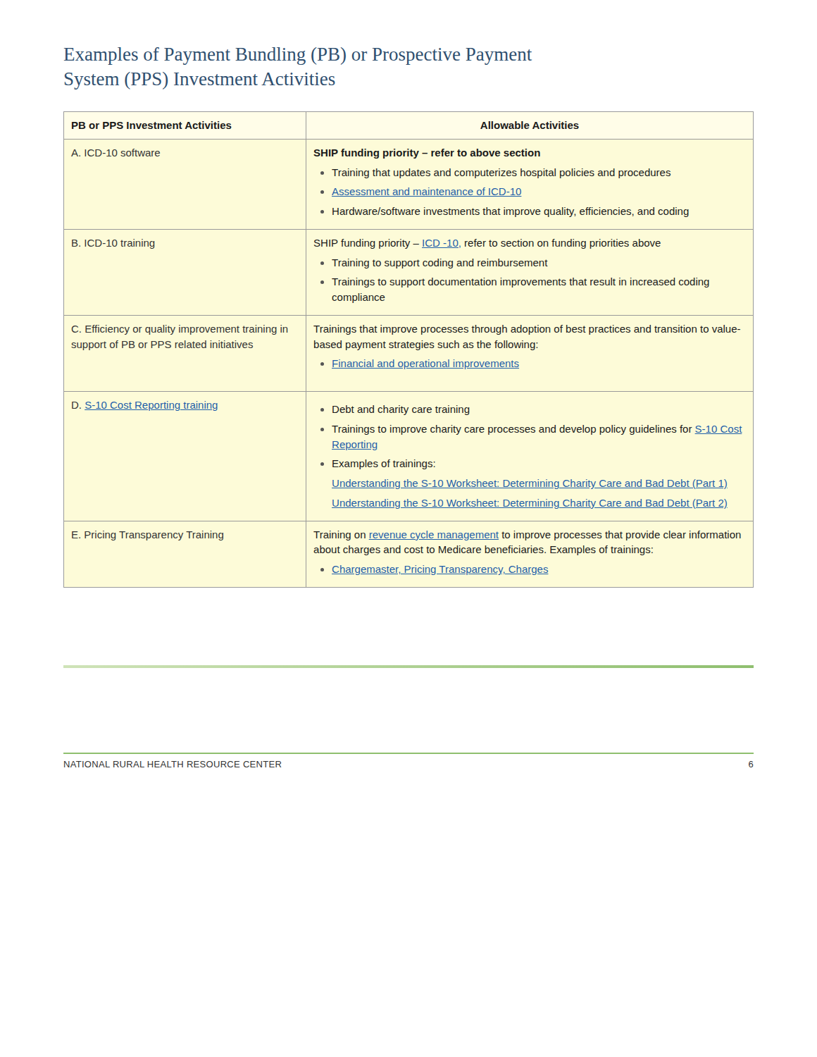Examples of Payment Bundling (PB) or Prospective Payment
System (PPS) Investment Activities
| PB or PPS Investment Activities | Allowable Activities |
| --- | --- |
| A. ICD-10 software | SHIP funding priority – refer to above section Training that updates and computerizes hospital policies and procedures Assessment and maintenance of ICD-10 Hardware/software investments that improve quality, efficiencies, and coding |
| B. ICD-10 training | SHIP funding priority – ICD -10, refer to section on funding priorities above Training to support coding and reimbursement Trainings to support documentation improvements that result in increased coding compliance |
| C. Efficiency or quality improvement training in support of PB or PPS related initiatives | Trainings that improve processes through adoption of best practices and transition to value-based payment strategies such as the following: Financial and operational improvements |
| D. S-10 Cost Reporting training | Debt and charity care training Trainings to improve charity care processes and develop policy guidelines for S-10 Cost Reporting Examples of trainings: Understanding the S-10 Worksheet: Determining Charity Care and Bad Debt (Part 1) Understanding the S-10 Worksheet: Determining Charity Care and Bad Debt (Part 2) |
| E. Pricing Transparency Training | Training on revenue cycle management to improve processes that provide clear information about charges and cost to Medicare beneficiaries. Examples of trainings: Chargemaster, Pricing Transparency, Charges |
NATIONAL RURAL HEALTH RESOURCE CENTER 6